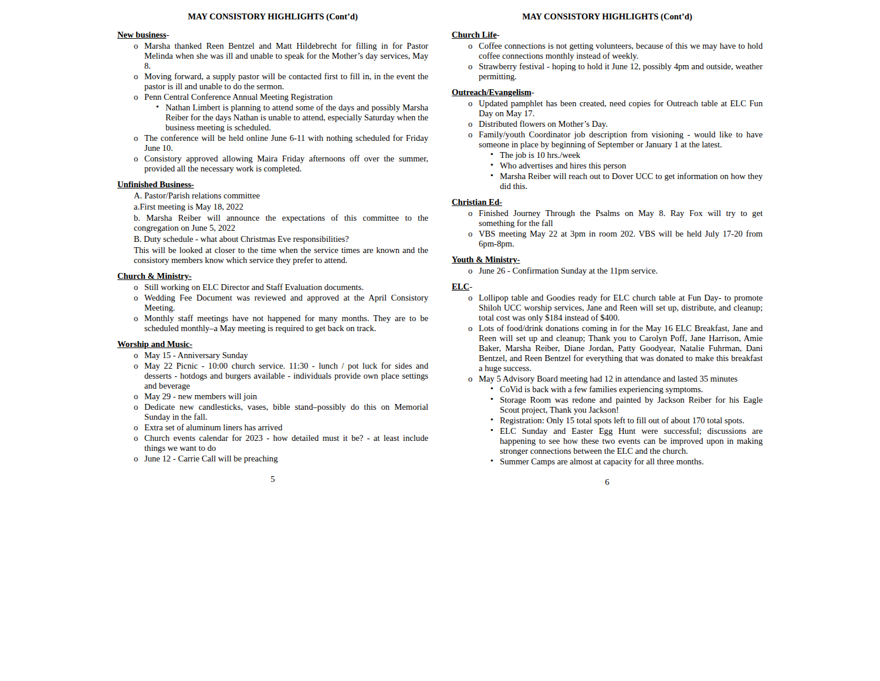MAY CONSISTORY HIGHLIGHTS (Cont’d)
New business
-
Marsha thanked Reen Bentzel and Matt Hildebrecht for filling in for Pastor Melinda when she was ill and unable to speak for the Mother’s day services, May 8.
Moving forward, a supply pastor will be contacted first to fill in, in the event the pastor is ill and unable to do the sermon.
Penn Central Conference Annual Meeting Registration
Nathan Limbert is planning to attend some of the days and possibly Marsha Reiber for the days Nathan is unable to attend, especially Saturday when the business meeting is scheduled.
The conference will be held online June 6-11 with nothing scheduled for Friday June 10.
Consistory approved allowing Maira Friday afternoons off over the summer, provided all the necessary work is completed.
Unfinished Business-
A. Pastor/Parish relations committee
a.First meeting is May 18, 2022
b. Marsha Reiber will announce the expectations of this committee to the congregation on June 5, 2022
B. Duty schedule - what about Christmas Eve responsibilities?
This will be looked at closer to the time when the service times are known and the consistory members know which service they prefer to attend.
Church & Ministry-
Still working on ELC Director and Staff Evaluation documents.
Wedding Fee Document was reviewed and approved at the April Consistory Meeting.
Monthly staff meetings have not happened for many months. They are to be scheduled monthly–a May meeting is required to get back on track.
Worship and Music-
May 15 - Anniversary Sunday
May 22 Picnic - 10:00 church service. 11:30 - lunch / pot luck for sides and desserts - hotdogs and burgers available - individuals provide own place settings and beverage
May 29 - new members will join
Dedicate new candlesticks, vases, bible stand–possibly do this on Memorial Sunday in the fall.
Extra set of aluminum liners has arrived
Church events calendar for 2023 - how detailed must it be? - at least include things we want to do
June 12 - Carrie Call will be preaching
5
MAY CONSISTORY HIGHLIGHTS (Cont’d)
Church Life
-
Coffee connections is not getting volunteers, because of this we may have to hold coffee connections monthly instead of weekly.
Strawberry festival - hoping to hold it June 12, possibly 4pm and outside, weather permitting.
Outreach/Evangelism
-
Updated pamphlet has been created, need copies for Outreach table at ELC Fun Day on May 17.
Distributed flowers on Mother’s Day.
Family/youth Coordinator job description from visioning - would like to have someone in place by beginning of September or January 1 at the latest.
The job is 10 hrs./week
Who advertises and hires this person
Marsha Reiber will reach out to Dover UCC to get information on how they did this.
Christian Ed-
Finished Journey Through the Psalms on May 8. Ray Fox will try to get something for the fall
VBS meeting May 22 at 3pm in room 202. VBS will be held July 17-20 from 6pm-8pm.
Youth & Ministry-
June 26 - Confirmation Sunday at the 11pm service.
ELC
-
Lollipop table and Goodies ready for ELC church table at Fun Day- to promote Shiloh UCC worship services, Jane and Reen will set up, distribute, and cleanup; total cost was only $184 instead of $400.
Lots of food/drink donations coming in for the May 16 ELC Breakfast, Jane and Reen will set up and cleanup; Thank you to Carolyn Poff, Jane Harrison, Amie Baker, Marsha Reiber, Diane Jordan, Patty Goodyear, Natalie Fuhrman, Dani Bentzel, and Reen Bentzel for everything that was donated to make this breakfast a huge success.
May 5 Advisory Board meeting had 12 in attendance and lasted 35 minutes
CoVid is back with a few families experiencing symptoms.
Storage Room was redone and painted by Jackson Reiber for his Eagle Scout project, Thank you Jackson!
Registration: Only 15 total spots left to fill out of about 170 total spots.
ELC Sunday and Easter Egg Hunt were successful; discussions are happening to see how these two events can be improved upon in making stronger connections between the ELC and the church.
Summer Camps are almost at capacity for all three months.
6